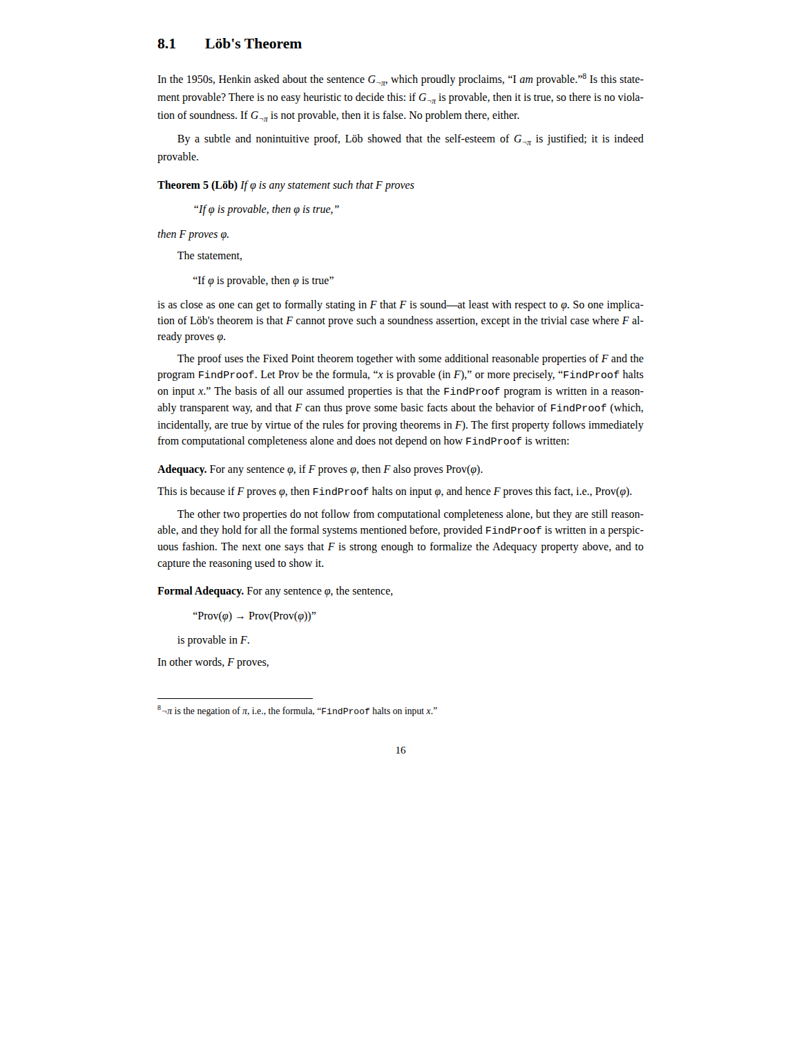8.1 Löb's Theorem
In the 1950s, Henkin asked about the sentence G¬π, which proudly proclaims, “I am provable.”8 Is this statement provable? There is no easy heuristic to decide this: if G¬π is provable, then it is true, so there is no violation of soundness. If G¬π is not provable, then it is false. No problem there, either.
By a subtle and nonintuitive proof, Löb showed that the self-esteem of G¬π is justified; it is indeed provable.
Theorem 5 (Löb) If φ is any statement such that F proves
“If φ is provable, then φ is true,”
then F proves φ.
The statement,
“If φ is provable, then φ is true”
is as close as one can get to formally stating in F that F is sound—at least with respect to φ. So one implication of Löb's theorem is that F cannot prove such a soundness assertion, except in the trivial case where F already proves φ.
The proof uses the Fixed Point theorem together with some additional reasonable properties of F and the program FindProof. Let Prov be the formula, “x is provable (in F),” or more precisely, “FindProof halts on input x.” The basis of all our assumed properties is that the FindProof program is written in a reasonably transparent way, and that F can thus prove some basic facts about the behavior of FindProof (which, incidentally, are true by virtue of the rules for proving theorems in F). The first property follows immediately from computational completeness alone and does not depend on how FindProof is written:
Adequacy. For any sentence φ, if F proves φ, then F also proves Prov(φ).
This is because if F proves φ, then FindProof halts on input φ, and hence F proves this fact, i.e., Prov(φ).
The other two properties do not follow from computational completeness alone, but they are still reasonable, and they hold for all the formal systems mentioned before, provided FindProof is written in a perspicuous fashion. The next one says that F is strong enough to formalize the Adequacy property above, and to capture the reasoning used to show it.
Formal Adequacy. For any sentence φ, the sentence,
“Prov(φ) → Prov(Prov(φ))”
is provable in F.
In other words, F proves,
8¬π is the negation of π, i.e., the formula, “FindProof halts on input x.”
16